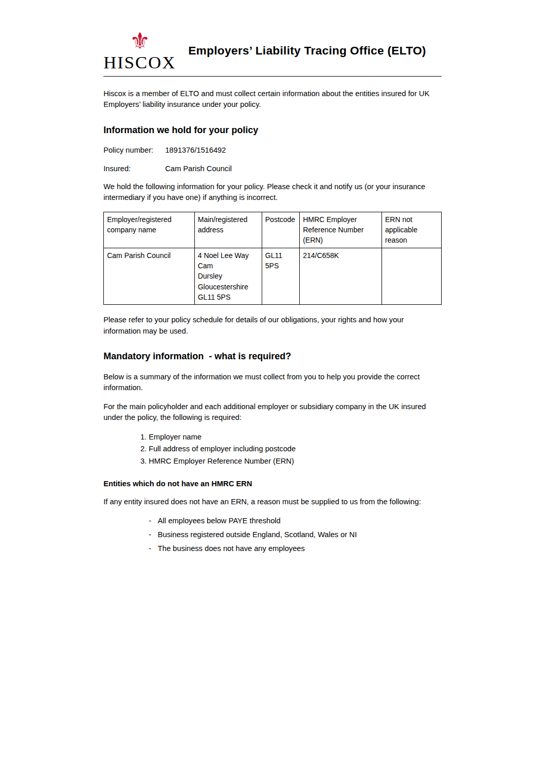⚜ HISCOX
Employers’ Liability Tracing Office (ELTO)
Hiscox is a member of ELTO and must collect certain information about the entities insured for UK Employers’ liability insurance under your policy.
Information we hold for your policy
Policy number: 1891376/1516492
Insured: Cam Parish Council
We hold the following information for your policy. Please check it and notify us (or your insurance intermediary if you have one) if anything is incorrect.
| Employer/registered company name | Main/registered address | Postcode | HMRC Employer Reference Number (ERN) | ERN not applicable reason |
| --- | --- | --- | --- | --- |
| Cam Parish Council | 4 Noel Lee Way Cam Dursley Gloucestershire GL11 5PS | GL11 5PS | 214/C658K | |
Please refer to your policy schedule for details of our obligations, your rights and how your information may be used.
Mandatory information - what is required?
Below is a summary of the information we must collect from you to help you provide the correct information.
For the main policyholder and each additional employer or subsidiary company in the UK insured under the policy, the following is required:
Employer name
Full address of employer including postcode
HMRC Employer Reference Number (ERN)
Entities which do not have an HMRC ERN
If any entity insured does not have an ERN, a reason must be supplied to us from the following:
All employees below PAYE threshold
Business registered outside England, Scotland, Wales or NI
The business does not have any employees